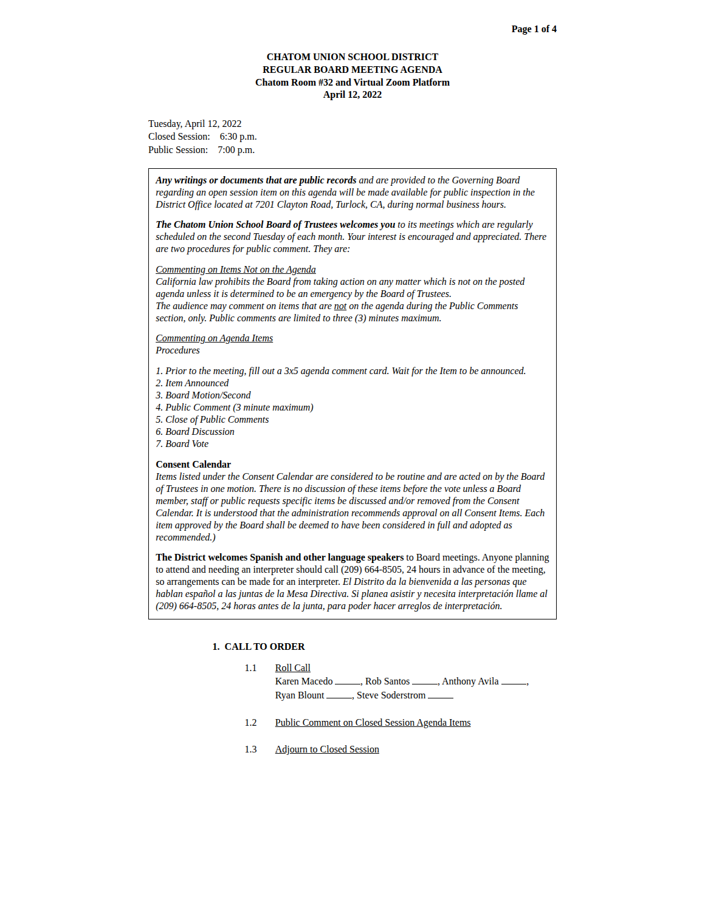Page 1 of 4
CHATOM UNION SCHOOL DISTRICT
REGULAR BOARD MEETING AGENDA
Chatom Room #32 and Virtual Zoom Platform
April 12, 2022
Tuesday, April 12, 2022 Closed Session: 6:30 p.m. Public Session: 7:00 p.m.
Any writings or documents that are public records and are provided to the Governing Board regarding an open session item on this agenda will be made available for public inspection in the District Office located at 7201 Clayton Road, Turlock, CA, during normal business hours.
The Chatom Union School Board of Trustees welcomes you to its meetings which are regularly scheduled on the second Tuesday of each month. Your interest is encouraged and appreciated. There are two procedures for public comment. They are:
Commenting on Items Not on the Agenda California law prohibits the Board from taking action on any matter which is not on the posted agenda unless it is determined to be an emergency by the Board of Trustees.
The audience may comment on items that are not on the agenda during the Public Comments section, only. Public comments are limited to three (3) minutes maximum.
Commenting on Agenda Items Procedures
1. Prior to the meeting, fill out a 3x5 agenda comment card. Wait for the Item to be announced.
2. Item Announced
3. Board Motion/Second
4. Public Comment (3 minute maximum)
5. Close of Public Comments
6. Board Discussion
7. Board Vote
Consent Calendar Items listed under the Consent Calendar are considered to be routine and are acted on by the Board of Trustees in one motion. There is no discussion of these items before the vote unless a Board member, staff or public requests specific items be discussed and/or removed from the Consent Calendar. It is understood that the administration recommends approval on all Consent Items. Each item approved by the Board shall be deemed to have been considered in full and adopted as recommended.)
The District welcomes Spanish and other language speakers to Board meetings. Anyone planning to attend and needing an interpreter should call (209) 664-8505, 24 hours in advance of the meeting, so arrangements can be made for an interpreter. El Distrito da la bienvenida a las personas que hablan español a las juntas de la Mesa Directiva. Si planea asistir y necesita interpretación llame al (209) 664-8505, 24 horas antes de la junta, para poder hacer arreglos de interpretación.
1. Call to Order
1.1 Roll Call Karen Macedo , Rob Santos , Anthony Avila ,
Ryan Blount , Steve Soderstrom
1.2 Public Comment on Closed Session Agenda Items
1.3 Adjourn to Closed Session